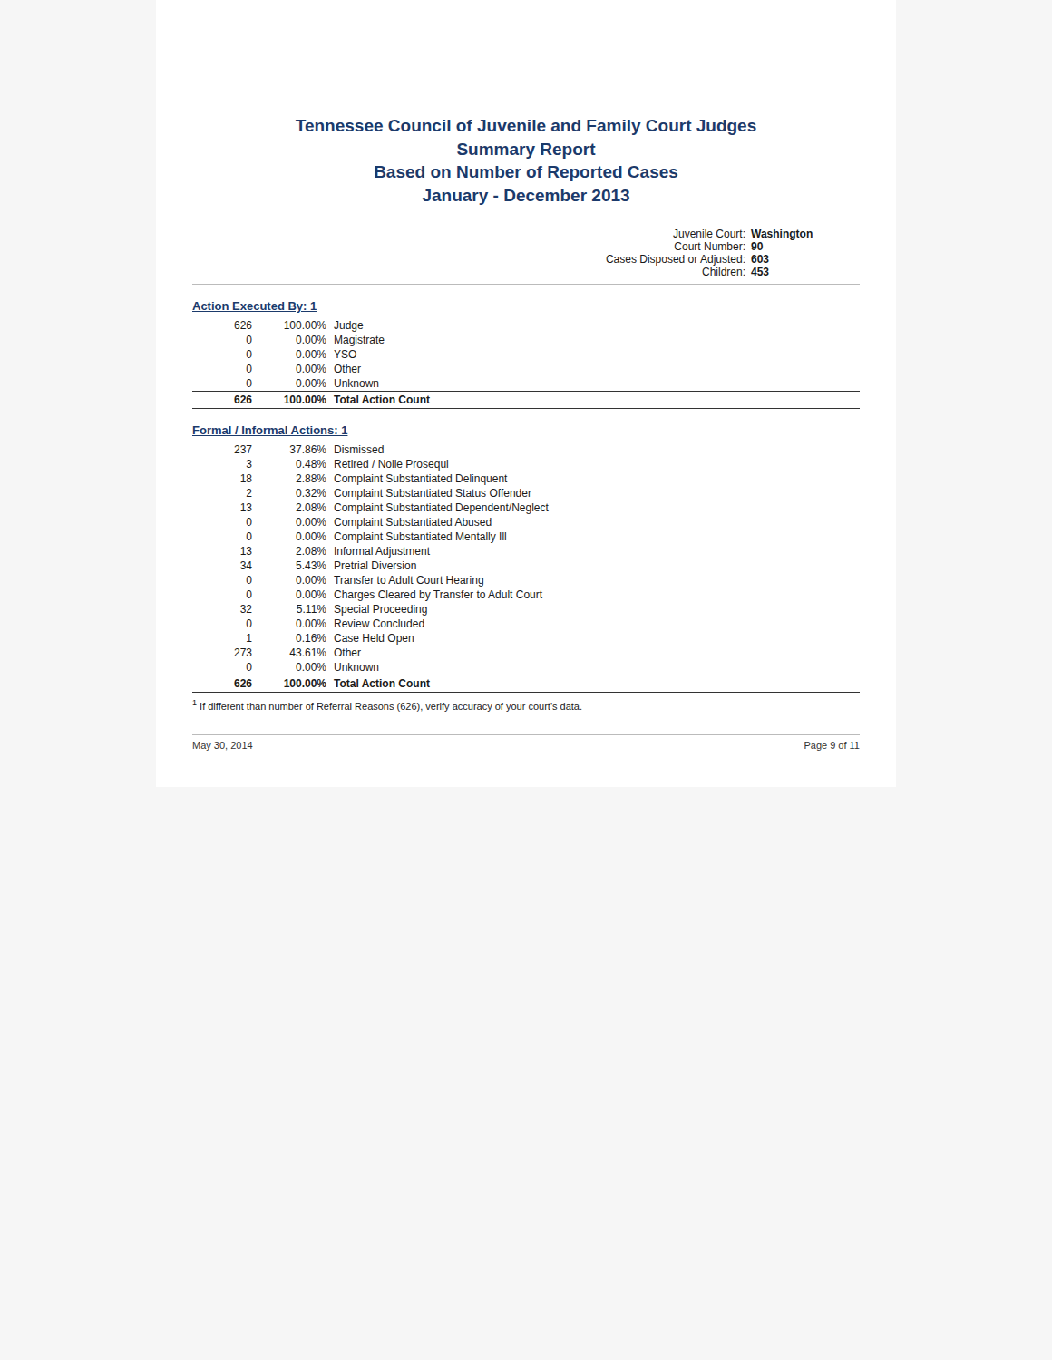Tennessee Council of Juvenile and Family Court Judges
Summary Report
Based on Number of Reported Cases
January - December 2013
| Juvenile Court: | Washington |
| Court Number: | 90 |
| Cases Disposed or Adjusted: | 603 |
| Children: | 453 |
Action Executed By: 1
| 626 | 100.00% | Judge |
| 0 | 0.00% | Magistrate |
| 0 | 0.00% | YSO |
| 0 | 0.00% | Other |
| 0 | 0.00% | Unknown |
| 626 | 100.00% | Total Action Count |
Formal / Informal Actions: 1
| 237 | 37.86% | Dismissed |
| 3 | 0.48% | Retired / Nolle Prosequi |
| 18 | 2.88% | Complaint Substantiated Delinquent |
| 2 | 0.32% | Complaint Substantiated Status Offender |
| 13 | 2.08% | Complaint Substantiated Dependent/Neglect |
| 0 | 0.00% | Complaint Substantiated Abused |
| 0 | 0.00% | Complaint Substantiated Mentally Ill |
| 13 | 2.08% | Informal Adjustment |
| 34 | 5.43% | Pretrial Diversion |
| 0 | 0.00% | Transfer to Adult Court Hearing |
| 0 | 0.00% | Charges Cleared by Transfer to Adult Court |
| 32 | 5.11% | Special Proceeding |
| 0 | 0.00% | Review Concluded |
| 1 | 0.16% | Case Held Open |
| 273 | 43.61% | Other |
| 0 | 0.00% | Unknown |
| 626 | 100.00% | Total Action Count |
1 If different than number of Referral Reasons (626), verify accuracy of your court's data.
May 30, 2014 Page 9 of 11